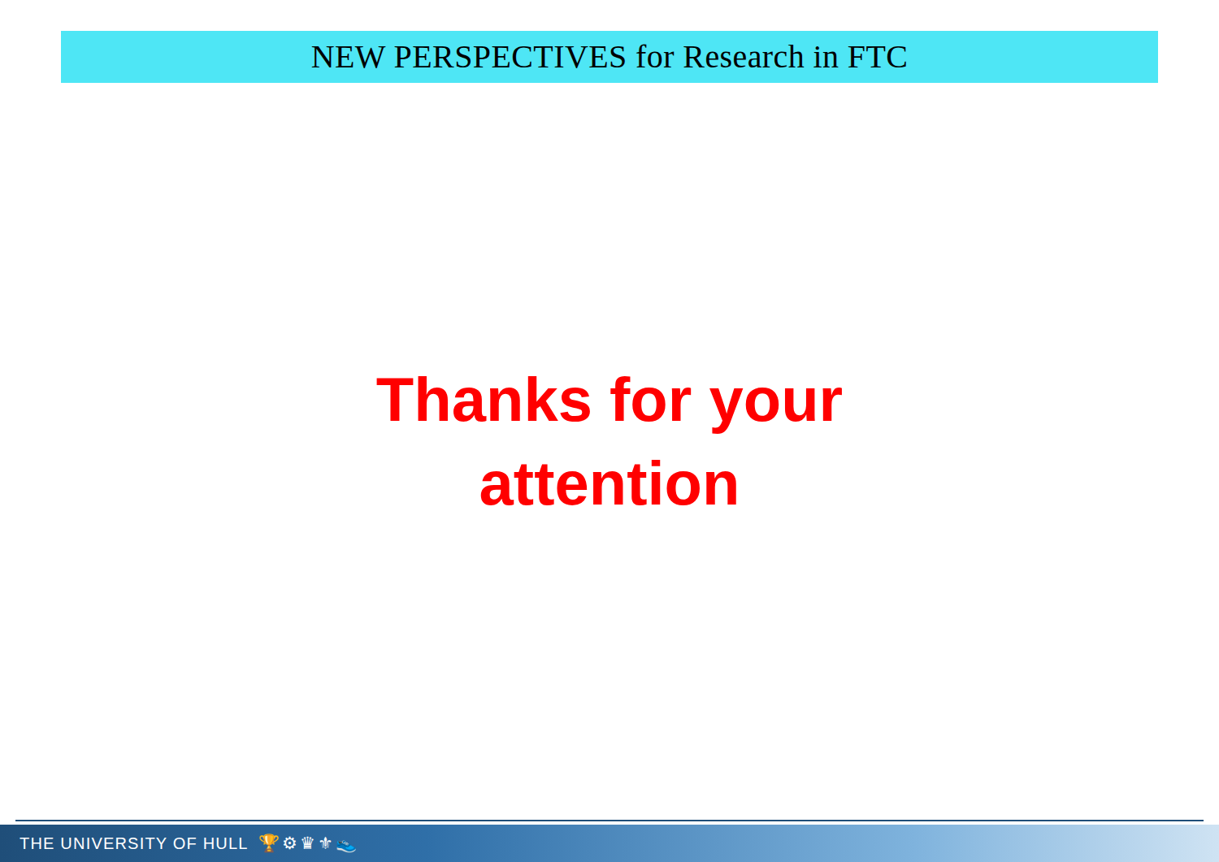NEW PERSPECTIVES for Research in FTC
Thanks for your attention
THE UNIVERSITY OF HULL 🏆⚙♛⚜👟